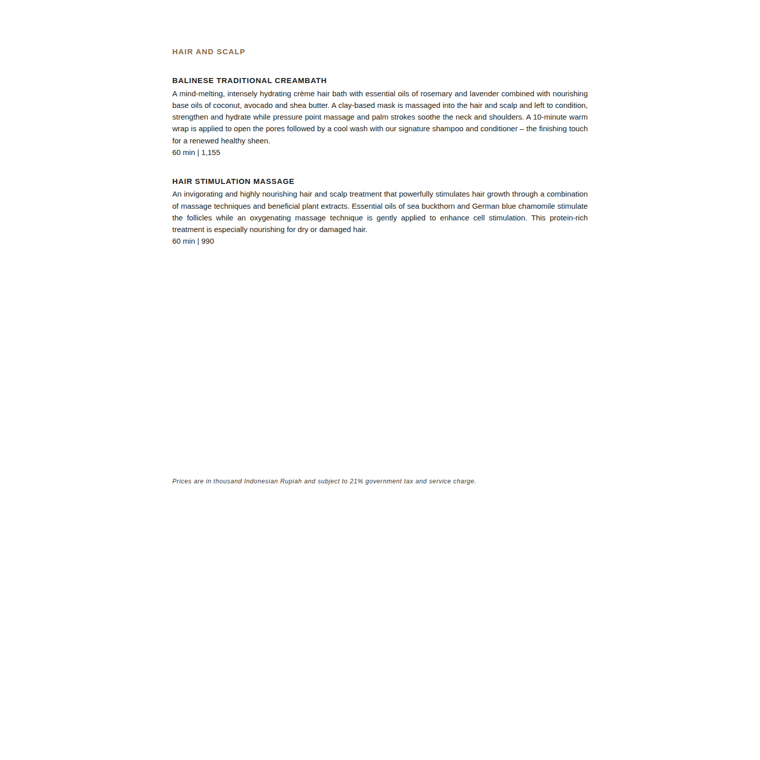HAIR AND SCALP
BALINESE TRADITIONAL CREAMBATH
A mind-melting, intensely hydrating crème hair bath with essential oils of rosemary and lavender combined with nourishing base oils of coconut, avocado and shea butter. A clay-based mask is massaged into the hair and scalp and left to condition, strengthen and hydrate while pressure point massage and palm strokes soothe the neck and shoulders. A 10-minute warm wrap is applied to open the pores followed by a cool wash with our signature shampoo and conditioner – the finishing touch for a renewed healthy sheen.
60 min | 1,155
HAIR STIMULATION MASSAGE
An invigorating and highly nourishing hair and scalp treatment that powerfully stimulates hair growth through a combination of massage techniques and beneficial plant extracts. Essential oils of sea buckthorn and German blue chamomile stimulate the follicles while an oxygenating massage technique is gently applied to enhance cell stimulation. This protein-rich treatment is especially nourishing for dry or damaged hair.
60 min | 990
Prices are in thousand Indonesian Rupiah and subject to 21% government tax and service charge.